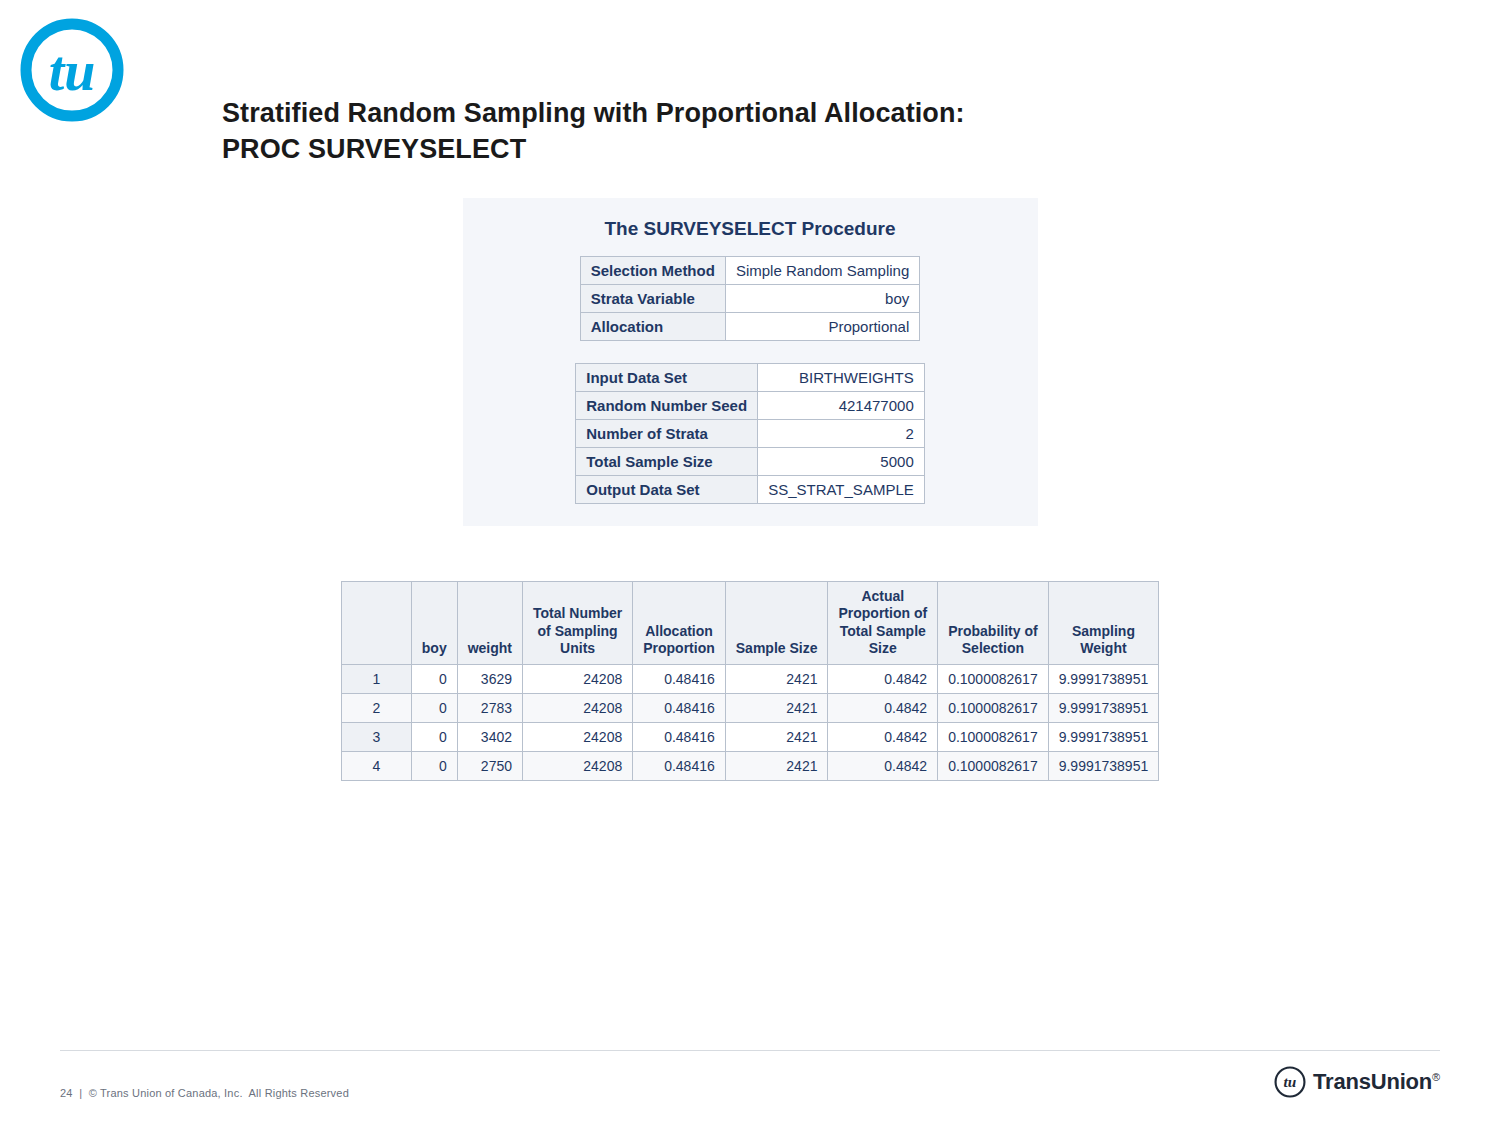tu
Stratified Random Sampling with Proportional Allocation:
PROC SURVEYSELECT
The SURVEYSELECT Procedure
| Selection Method | Simple Random Sampling |
| Strata Variable | boy |
| Allocation | Proportional |
| Input Data Set | BIRTHWEIGHTS |
| Random Number Seed | 421477000 |
| Number of Strata | 2 |
| Total Sample Size | 5000 |
| Output Data Set | SS_STRAT_SAMPLE |
| | boy | weight | Total Number of Sampling Units | Allocation Proportion | Sample Size | Actual Proportion of Total Sample Size | Probability of Selection | Sampling Weight |
| --- | --- | --- | --- | --- | --- | --- | --- | --- |
| 1 | 0 | 3629 | 24208 | 0.48416 | 2421 | 0.4842 | 0.1000082617 | 9.9991738951 |
| 2 | 0 | 2783 | 24208 | 0.48416 | 2421 | 0.4842 | 0.1000082617 | 9.9991738951 |
| 3 | 0 | 3402 | 24208 | 0.48416 | 2421 | 0.4842 | 0.1000082617 | 9.9991738951 |
| 4 | 0 | 2750 | 24208 | 0.48416 | 2421 | 0.4842 | 0.1000082617 | 9.9991738951 |
24 | © Trans Union of Canada, Inc. All Rights Reserved
tu
TransUnion®